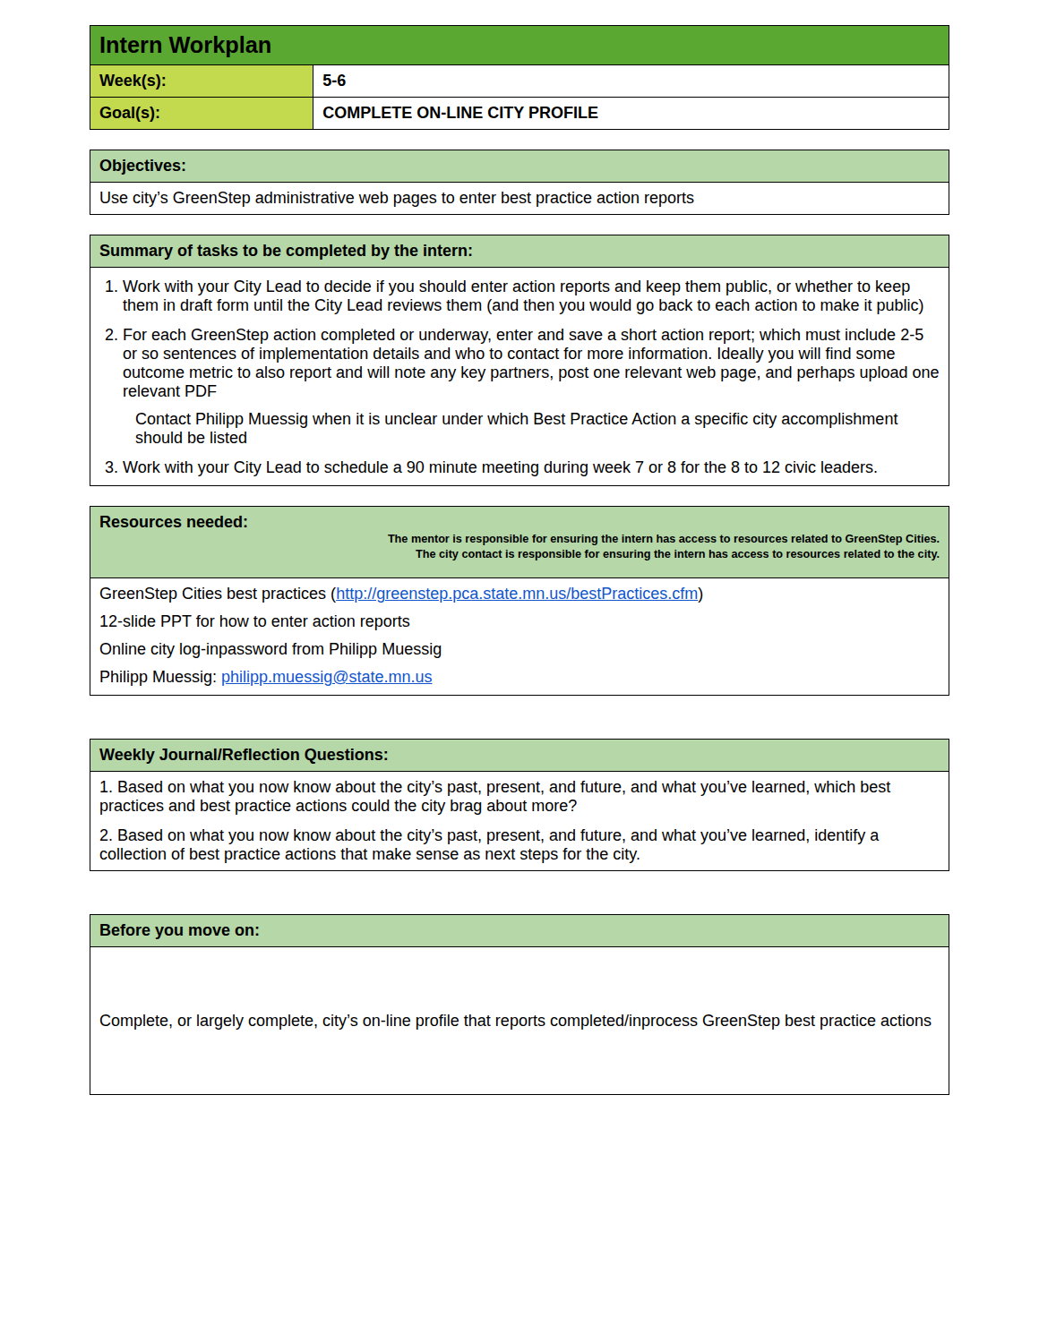| Intern Workplan |
| Week(s): | 5-6 |
| Goal(s): | COMPLETE ON-LINE CITY PROFILE |
| Objectives: |
| Use city’s GreenStep administrative web pages to enter best practice action reports |
| Summary of tasks to be completed by the intern: |
| Work with your City Lead to decide if you should enter action reports and keep them public, or whether to keep them in draft form until the City Lead reviews them (and then you would go back to each action to make it public) For each GreenStep action completed or underway, enter and save a short action report; which must include 2-5 or so sentences of implementation details and who to contact for more information. Ideally you will find some outcome metric to also report and will note any key partners, post one relevant web page, and perhaps upload one relevant PDF Contact Philipp Muessig when it is unclear under which Best Practice Action a specific city accomplishment should be listed Work with your City Lead to schedule a 90 minute meeting during week 7 or 8 for the 8 to 12 civic leaders. |
| Resources needed: The mentor is responsible for ensuring the intern has access to resources related to GreenStep Cities. The city contact is responsible for ensuring the intern has access to resources related to the city. |
| GreenStep Cities best practices ( http://greenstep.pca.state.mn.us/bestPractices.cfm ) 12-slide PPT for how to enter action reports Online city log-in​password from Philipp Muessig Philipp Muessig: philipp.muessig@state.mn.us |
| Weekly Journal/Reflection Questions: |
| 1. Based on what you now know about the city’s past, present, and future, and what you’ve learned, which best practices and best practice actions could the city brag about more? 2. Based on what you now know about the city’s past, present, and future, and what you’ve learned, identify a collection of best practice actions that make sense as next steps for the city. |
| Before you move on: |
| Complete, or largely complete, city’s on-line profile that reports completed/in​process GreenStep best practice actions |